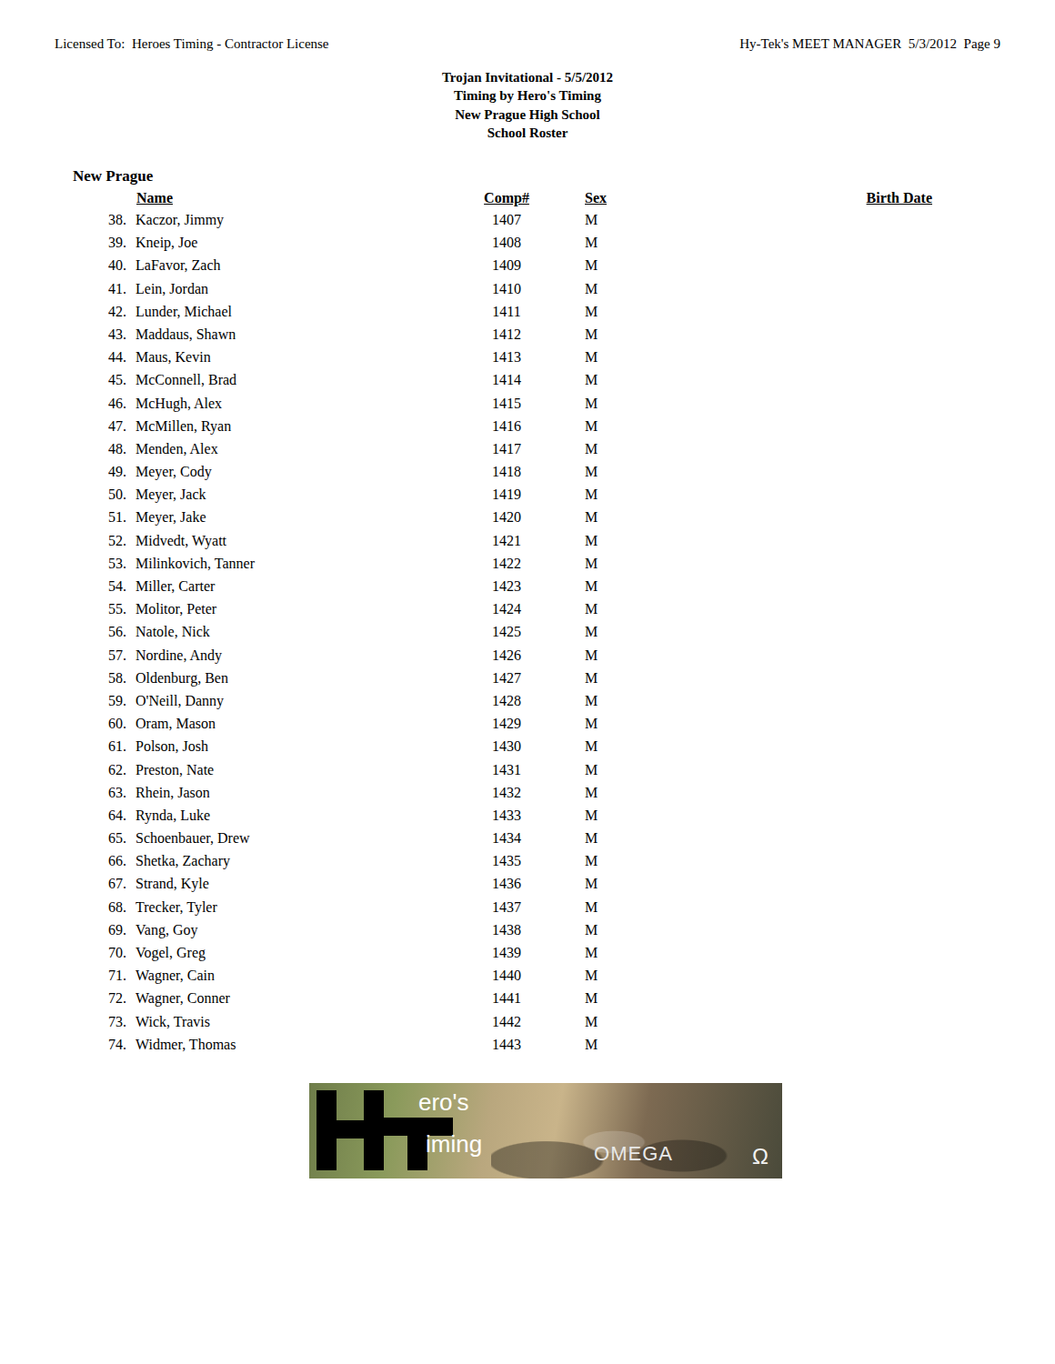Licensed To: Heroes Timing - Contractor License Hy-Tek's MEET MANAGER 5/3/2012 Page 9
Trojan Invitational - 5/5/2012
Timing by Hero's Timing
New Prague High School
School Roster
New Prague
| | Name | Comp# | Sex | Birth Date |
| --- | --- | --- | --- | --- |
| 38. | Kaczor, Jimmy | 1407 | M | |
| 39. | Kneip, Joe | 1408 | M | |
| 40. | LaFavor, Zach | 1409 | M | |
| 41. | Lein, Jordan | 1410 | M | |
| 42. | Lunder, Michael | 1411 | M | |
| 43. | Maddaus, Shawn | 1412 | M | |
| 44. | Maus, Kevin | 1413 | M | |
| 45. | McConnell, Brad | 1414 | M | |
| 46. | McHugh, Alex | 1415 | M | |
| 47. | McMillen, Ryan | 1416 | M | |
| 48. | Menden, Alex | 1417 | M | |
| 49. | Meyer, Cody | 1418 | M | |
| 50. | Meyer, Jack | 1419 | M | |
| 51. | Meyer, Jake | 1420 | M | |
| 52. | Midvedt, Wyatt | 1421 | M | |
| 53. | Milinkovich, Tanner | 1422 | M | |
| 54. | Miller, Carter | 1423 | M | |
| 55. | Molitor, Peter | 1424 | M | |
| 56. | Natole, Nick | 1425 | M | |
| 57. | Nordine, Andy | 1426 | M | |
| 58. | Oldenburg, Ben | 1427 | M | |
| 59. | O'Neill, Danny | 1428 | M | |
| 60. | Oram, Mason | 1429 | M | |
| 61. | Polson, Josh | 1430 | M | |
| 62. | Preston, Nate | 1431 | M | |
| 63. | Rhein, Jason | 1432 | M | |
| 64. | Rynda, Luke | 1433 | M | |
| 65. | Schoenbauer, Drew | 1434 | M | |
| 66. | Shetka, Zachary | 1435 | M | |
| 67. | Strand, Kyle | 1436 | M | |
| 68. | Trecker, Tyler | 1437 | M | |
| 69. | Vang, Goy | 1438 | M | |
| 70. | Vogel, Greg | 1439 | M | |
| 71. | Wagner, Cain | 1440 | M | |
| 72. | Wagner, Conner | 1441 | M | |
| 73. | Wick, Travis | 1442 | M | |
| 74. | Widmer, Thomas | 1443 | M | |
ero's
iming
OMEGA
Ω